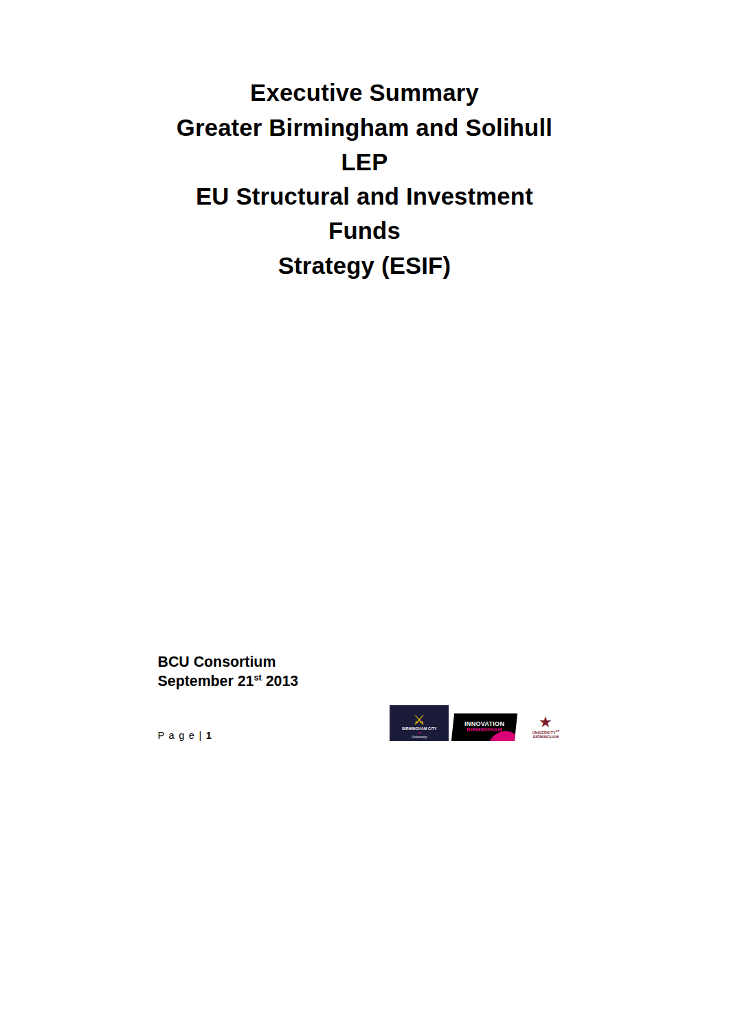Executive Summary Greater Birmingham and Solihull LEP EU Structural and Investment Funds Strategy (ESIF)
BCU Consortium
September 21st 2013
P a g e | 1
⚔
BIRMINGHAM CITY
▼
University
INNOVATION
BIRMINGHAM
★
UNIVERSITYOF
BIRMINGHAM